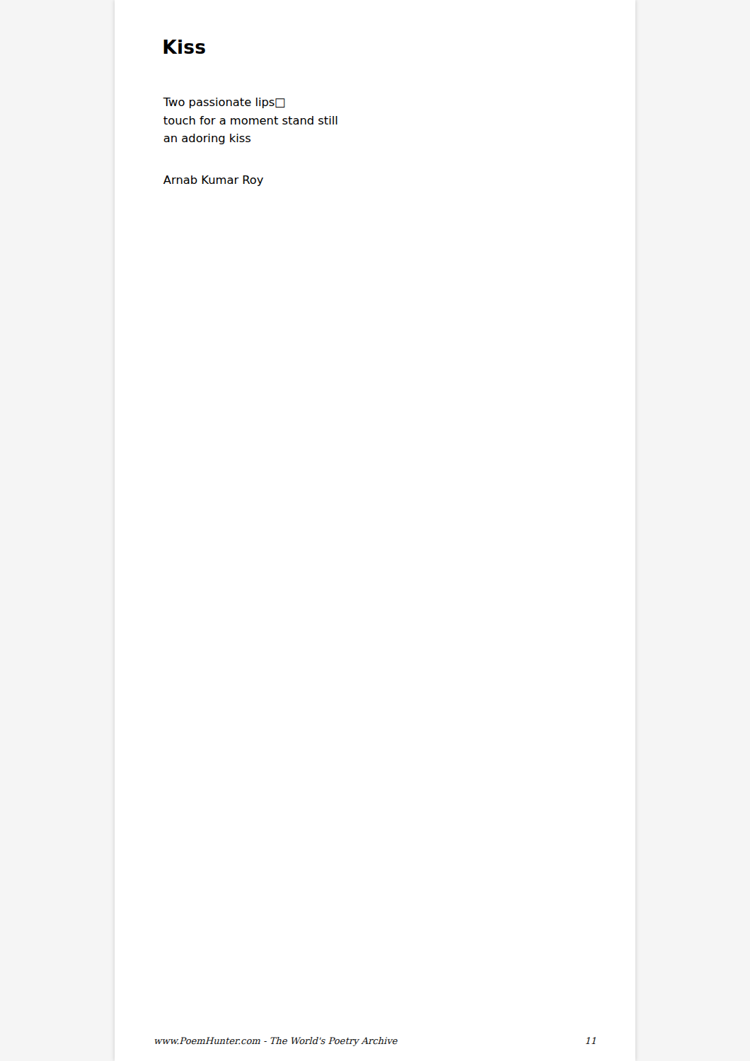Kiss
Two passionate lips□
touch for a moment stand still
an adoring kiss
Arnab Kumar Roy
www.PoemHunter.com - The World's Poetry Archive 11